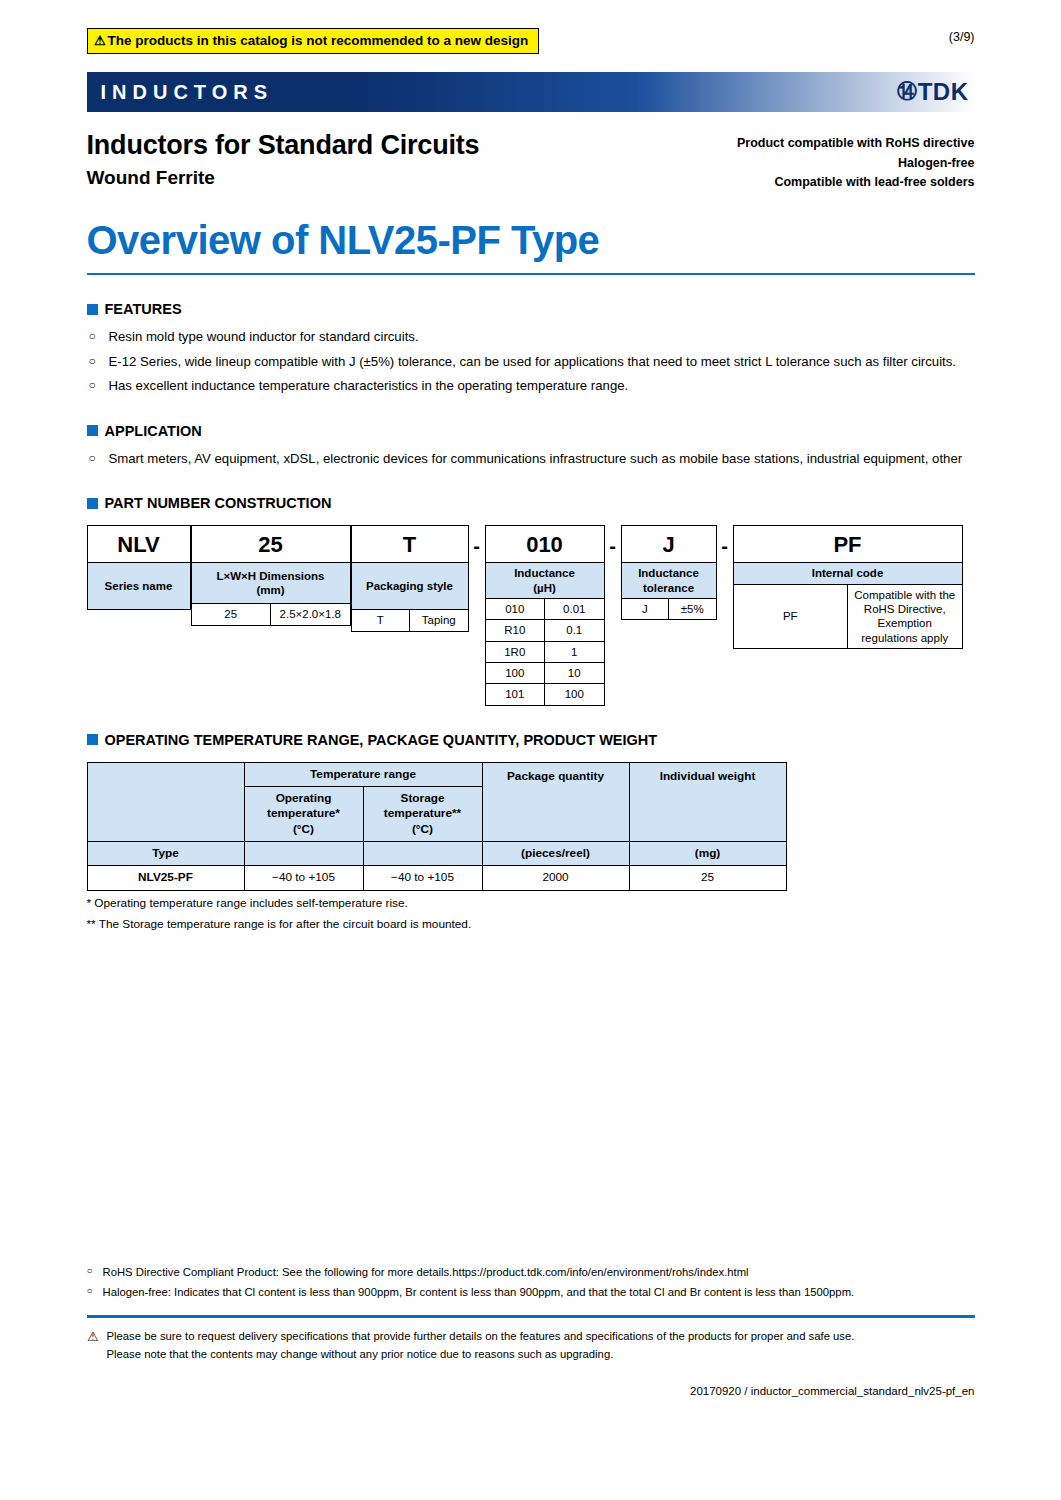(3/9)
⚠The products in this catalog is not recommended to a new design
INDUCTORS
⑭TDK
Inductors for Standard Circuits
Wound Ferrite
Product compatible with RoHS directive
Halogen-free
Compatible with lead-free solders
Overview of NLV25-PF Type
FEATURES
Resin mold type wound inductor for standard circuits.
E-12 Series, wide lineup compatible with J (±5%) tolerance, can be used for applications that need to meet strict L tolerance such as filter circuits.
Has excellent inductance temperature characteristics in the operating temperature range.
APPLICATION
Smart meters, AV equipment, xDSL, electronic devices for communications infrastructure such as mobile base stations, industrial equipment, other
PART NUMBER CONSTRUCTION
NLV
25
T
-
010
-
J
-
PF
| Series name |
| --- |
| L×W×H Dimensions (mm) |
| --- |
| 25 | 2.5×2.0×1.8 |
| Packaging style |
| --- |
| T | Taping |
| Inductance (µH) |
| --- |
| 010 | 0.01 |
| R10 | 0.1 |
| 1R0 | 1 |
| 100 | 10 |
| 101 | 100 |
| Inductance tolerance |
| --- |
| J | ±5% |
| Internal code |
| --- |
| PF | Compatible with the RoHS Directive, Exemption regulations apply |
OPERATING TEMPERATURE RANGE, PACKAGE QUANTITY, PRODUCT WEIGHT
| | Temperature range | Package quantity | Individual weight |
| --- | --- | --- | --- |
| Operating temperature* (°C) | Storage temperature** (°C) |
| Type | | | (pieces/reel) | (mg) |
| NLV25-PF | −40 to +105 | −40 to +105 | 2000 | 25 |
* Operating temperature range includes self-temperature rise.
** The Storage temperature range is for after the circuit board is mounted.
RoHS Directive Compliant Product: See the following for more details.https://product.tdk.com/info/en/environment/rohs/index.html
Halogen-free: Indicates that Cl content is less than 900ppm, Br content is less than 900ppm, and that the total Cl and Br content is less than 1500ppm.
⚠
Please be sure to request delivery specifications that provide further details on the features and specifications of the products for proper and safe use.
Please note that the contents may change without any prior notice due to reasons such as upgrading.
20170920 / inductor_commercial_standard_nlv25-pf_en